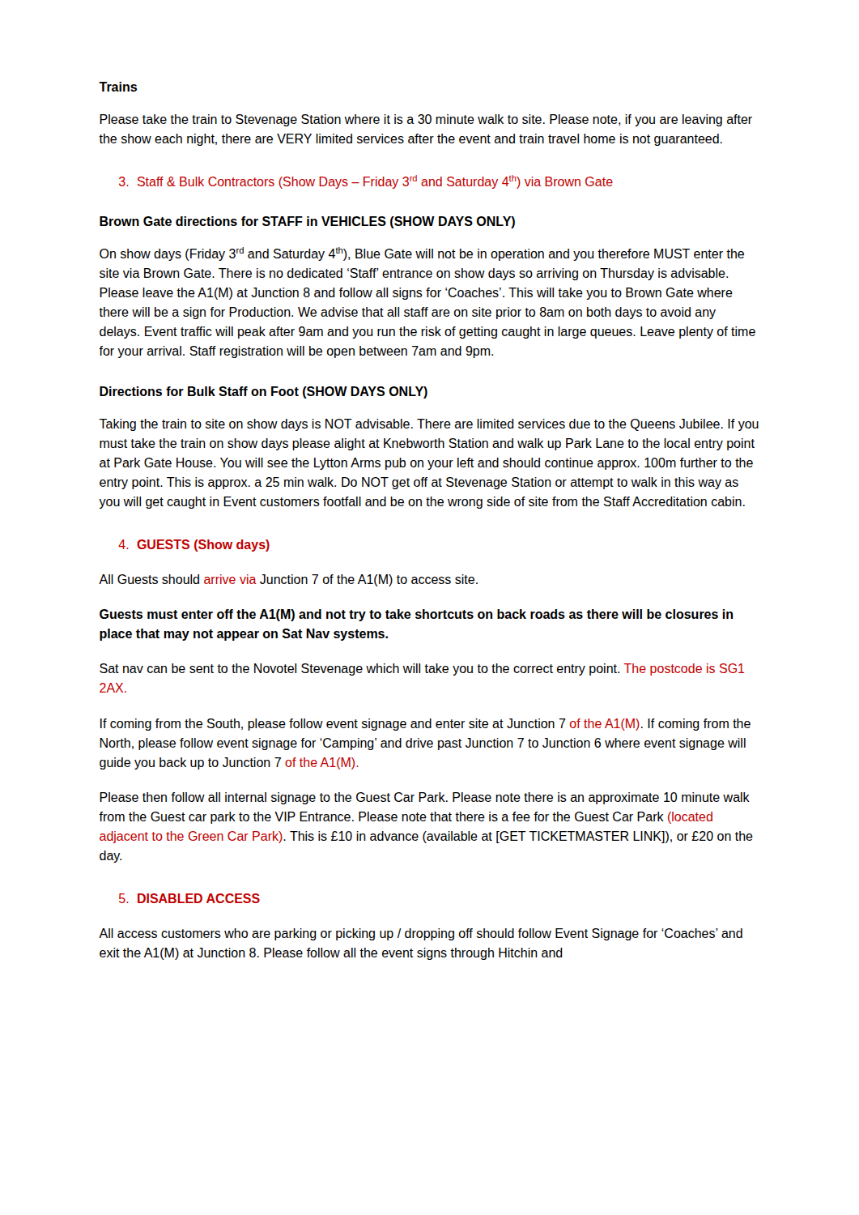Trains
Please take the train to Stevenage Station where it is a 30 minute walk to site. Please note, if you are leaving after the show each night, there are VERY limited services after the event and train travel home is not guaranteed.
Staff & Bulk Contractors (Show Days – Friday 3rd and Saturday 4th) via Brown Gate
Brown Gate directions for STAFF in VEHICLES (SHOW DAYS ONLY)
On show days (Friday 3rd and Saturday 4th), Blue Gate will not be in operation and you therefore MUST enter the site via Brown Gate. There is no dedicated ‘Staff’ entrance on show days so arriving on Thursday is advisable. Please leave the A1(M) at Junction 8 and follow all signs for ‘Coaches’. This will take you to Brown Gate where there will be a sign for Production. We advise that all staff are on site prior to 8am on both days to avoid any delays. Event traffic will peak after 9am and you run the risk of getting caught in large queues. Leave plenty of time for your arrival. Staff registration will be open between 7am and 9pm.
Directions for Bulk Staff on Foot (SHOW DAYS ONLY)
Taking the train to site on show days is NOT advisable. There are limited services due to the Queens Jubilee. If you must take the train on show days please alight at Knebworth Station and walk up Park Lane to the local entry point at Park Gate House. You will see the Lytton Arms pub on your left and should continue approx. 100m further to the entry point. This is approx. a 25 min walk. Do NOT get off at Stevenage Station or attempt to walk in this way as you will get caught in Event customers footfall and be on the wrong side of site from the Staff Accreditation cabin.
GUESTS (Show days)
All Guests should arrive via Junction 7 of the A1(M) to access site.
Guests must enter off the A1(M) and not try to take shortcuts on back roads as there will be closures in place that may not appear on Sat Nav systems.
Sat nav can be sent to the Novotel Stevenage which will take you to the correct entry point. The postcode is SG1 2AX.
If coming from the South, please follow event signage and enter site at Junction 7 of the A1(M). If coming from the North, please follow event signage for ‘Camping’ and drive past Junction 7 to Junction 6 where event signage will guide you back up to Junction 7 of the A1(M).
Please then follow all internal signage to the Guest Car Park. Please note there is an approximate 10 minute walk from the Guest car park to the VIP Entrance. Please note that there is a fee for the Guest Car Park (located adjacent to the Green Car Park). This is £10 in advance (available at [GET TICKETMASTER LINK]), or £20 on the day.
DISABLED ACCESS
All access customers who are parking or picking up / dropping off should follow Event Signage for ‘Coaches’ and exit the A1(M) at Junction 8. Please follow all the event signs through Hitchin and